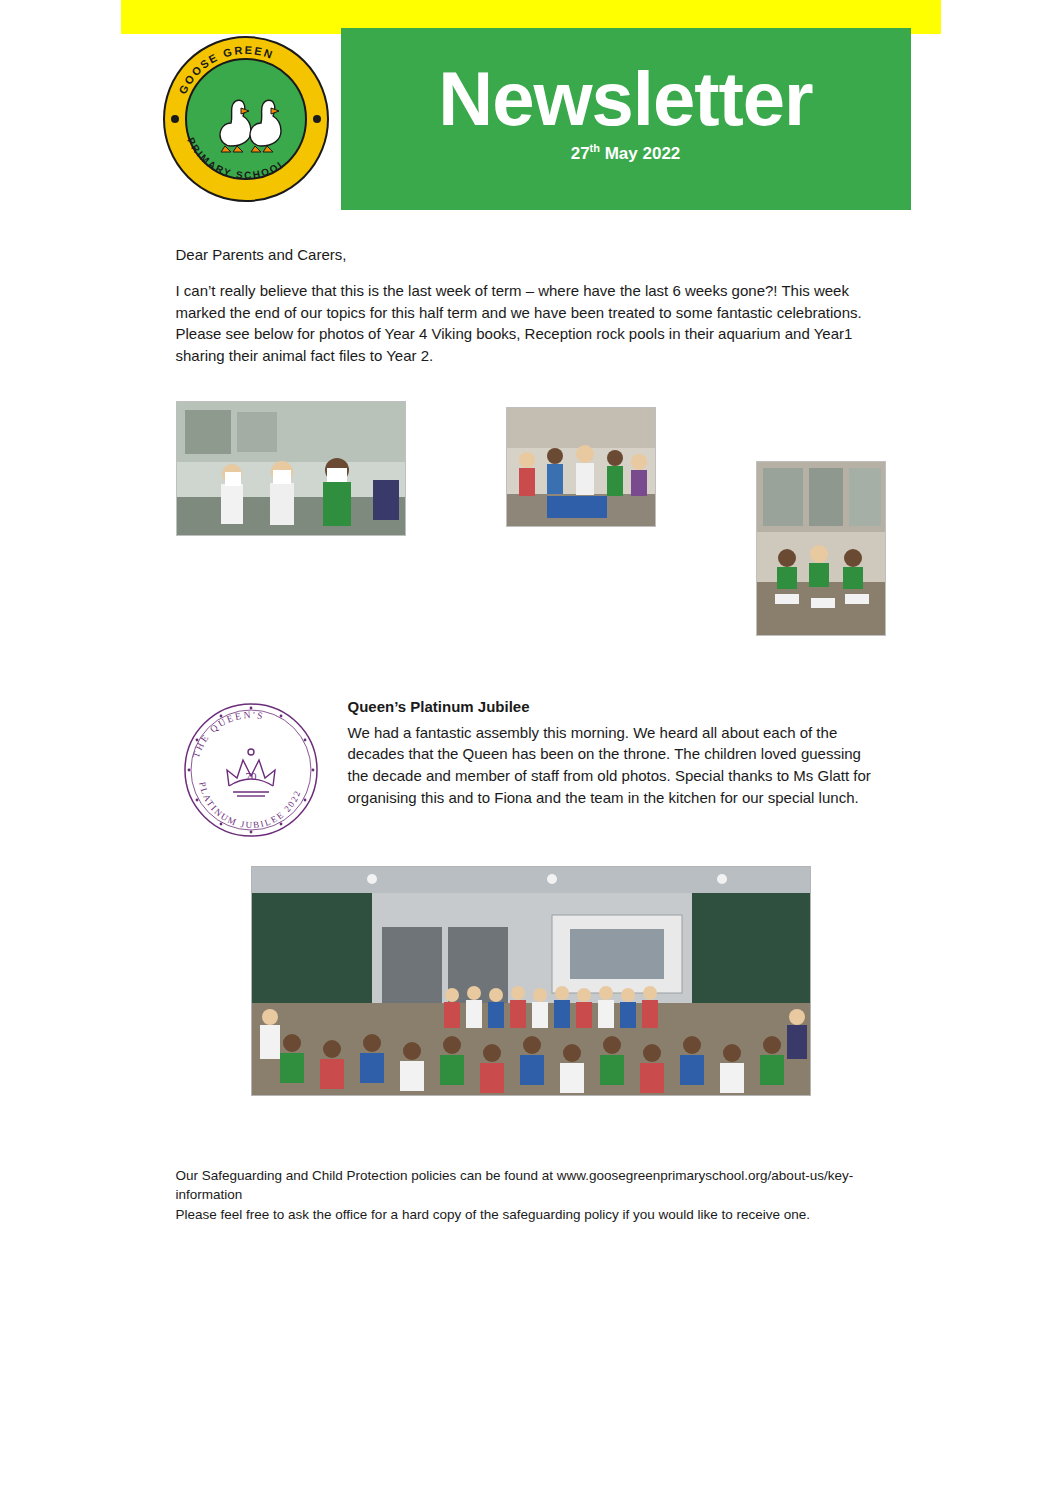GOOSE GREEN PRIMARY SCHOOL
Newsletter
27th May 2022
Dear Parents and Carers,
I can’t really believe that this is the last week of term – where have the last 6 weeks gone?! This week marked the end of our topics for this half term and we have been treated to some fantastic celebrations. Please see below for photos of Year 4 Viking books, Reception rock pools in their aquarium and Year1 sharing their animal fact files to Year 2.
THE QUEEN'S PLATINUM JUBILEE 2022 70
Queen’s Platinum Jubilee
We had a fantastic assembly this morning. We heard all about each of the decades that the Queen has been on the throne. The children loved guessing the decade and member of staff from old photos. Special thanks to Ms Glatt for organising this and to Fiona and the team in the kitchen for our special lunch.
Our Safeguarding and Child Protection policies can be found at www.goosegreenprimaryschool.org/about-us/key-information
Please feel free to ask the office for a hard copy of the safeguarding policy if you would like to receive one.